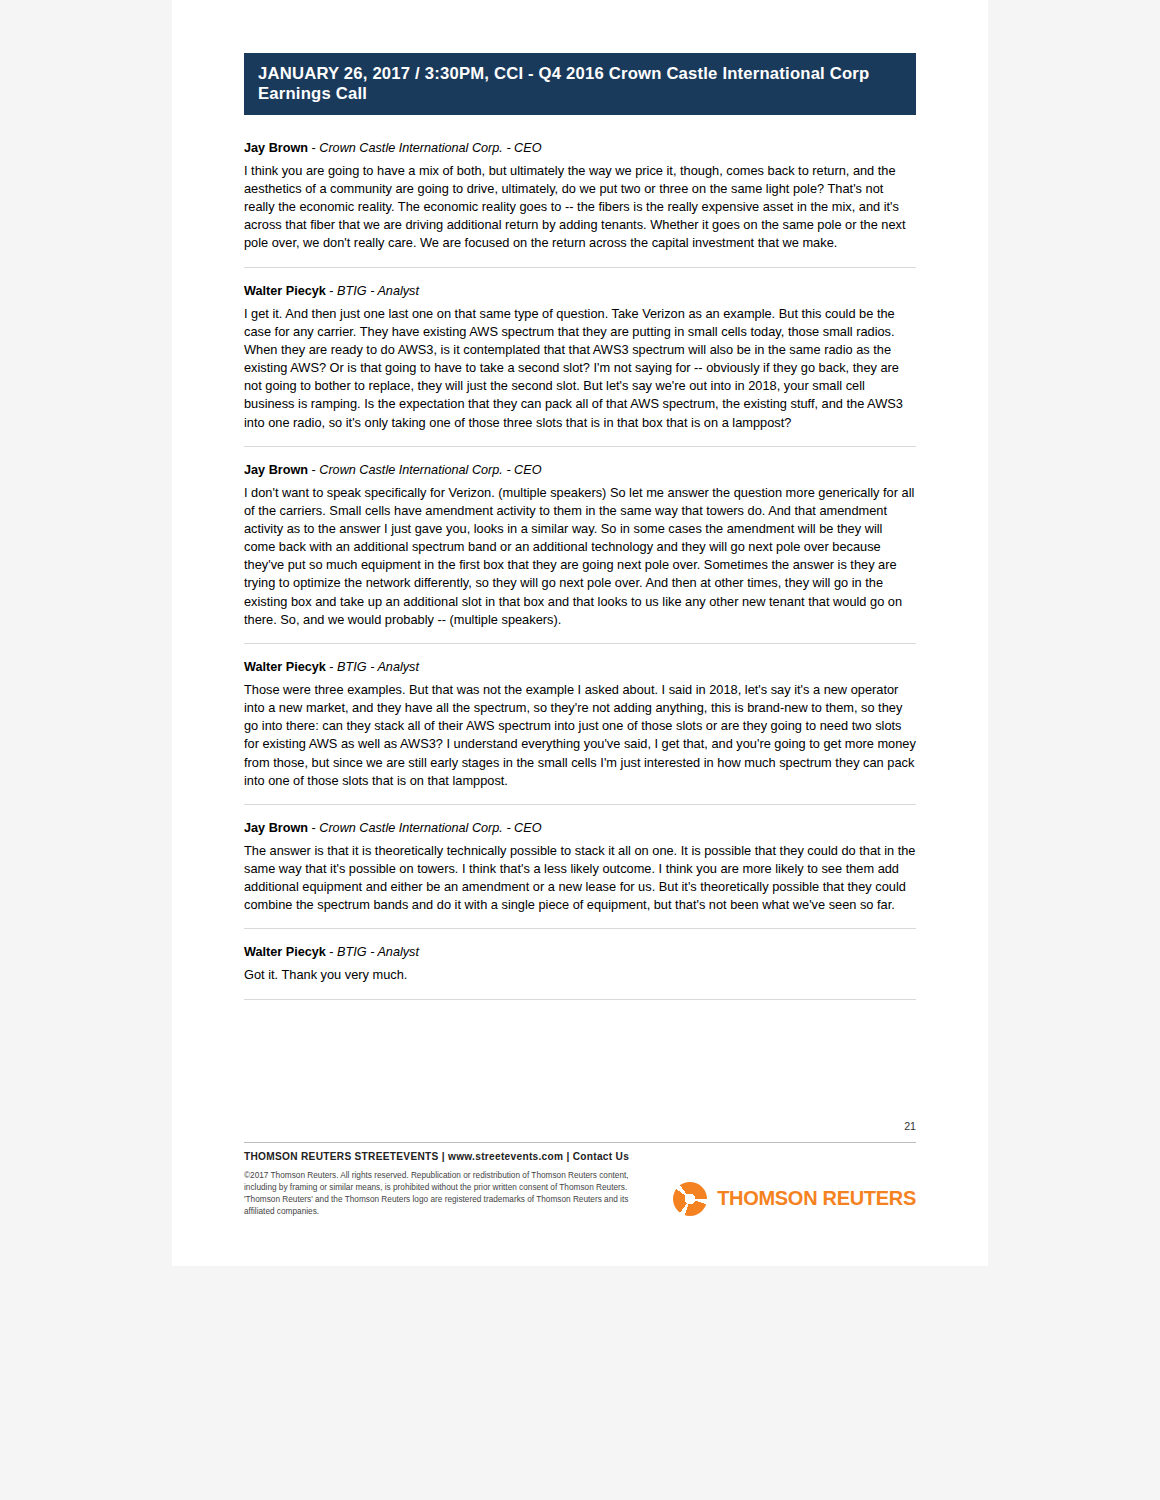JANUARY 26, 2017 / 3:30PM, CCI - Q4 2016 Crown Castle International Corp Earnings Call
Jay Brown - Crown Castle International Corp. - CEO
I think you are going to have a mix of both, but ultimately the way we price it, though, comes back to return, and the aesthetics of a community are going to drive, ultimately, do we put two or three on the same light pole? That's not really the economic reality. The economic reality goes to -- the fibers is the really expensive asset in the mix, and it's across that fiber that we are driving additional return by adding tenants. Whether it goes on the same pole or the next pole over, we don't really care. We are focused on the return across the capital investment that we make.
Walter Piecyk - BTIG - Analyst
I get it. And then just one last one on that same type of question. Take Verizon as an example. But this could be the case for any carrier. They have existing AWS spectrum that they are putting in small cells today, those small radios. When they are ready to do AWS3, is it contemplated that that AWS3 spectrum will also be in the same radio as the existing AWS? Or is that going to have to take a second slot? I'm not saying for -- obviously if they go back, they are not going to bother to replace, they will just the second slot. But let's say we're out into in 2018, your small cell business is ramping. Is the expectation that they can pack all of that AWS spectrum, the existing stuff, and the AWS3 into one radio, so it's only taking one of those three slots that is in that box that is on a lamppost?
Jay Brown - Crown Castle International Corp. - CEO
I don't want to speak specifically for Verizon. (multiple speakers) So let me answer the question more generically for all of the carriers. Small cells have amendment activity to them in the same way that towers do. And that amendment activity as to the answer I just gave you, looks in a similar way. So in some cases the amendment will be they will come back with an additional spectrum band or an additional technology and they will go next pole over because they've put so much equipment in the first box that they are going next pole over. Sometimes the answer is they are trying to optimize the network differently, so they will go next pole over. And then at other times, they will go in the existing box and take up an additional slot in that box and that looks to us like any other new tenant that would go on there. So, and we would probably -- (multiple speakers).
Walter Piecyk - BTIG - Analyst
Those were three examples. But that was not the example I asked about. I said in 2018, let's say it's a new operator into a new market, and they have all the spectrum, so they're not adding anything, this is brand-new to them, so they go into there: can they stack all of their AWS spectrum into just one of those slots or are they going to need two slots for existing AWS as well as AWS3? I understand everything you've said, I get that, and you're going to get more money from those, but since we are still early stages in the small cells I'm just interested in how much spectrum they can pack into one of those slots that is on that lamppost.
Jay Brown - Crown Castle International Corp. - CEO
The answer is that it is theoretically technically possible to stack it all on one. It is possible that they could do that in the same way that it's possible on towers. I think that's a less likely outcome. I think you are more likely to see them add additional equipment and either be an amendment or a new lease for us. But it's theoretically possible that they could combine the spectrum bands and do it with a single piece of equipment, but that's not been what we've seen so far.
Walter Piecyk - BTIG - Analyst
Got it. Thank you very much.
21
THOMSON REUTERS STREETEVENTS | www.streetevents.com | Contact Us
©2017 Thomson Reuters. All rights reserved. Republication or redistribution of Thomson Reuters content, including by framing or similar means, is prohibited without the prior written consent of Thomson Reuters. 'Thomson Reuters' and the Thomson Reuters logo are registered trademarks of Thomson Reuters and its affiliated companies.
THOMSON REUTERS